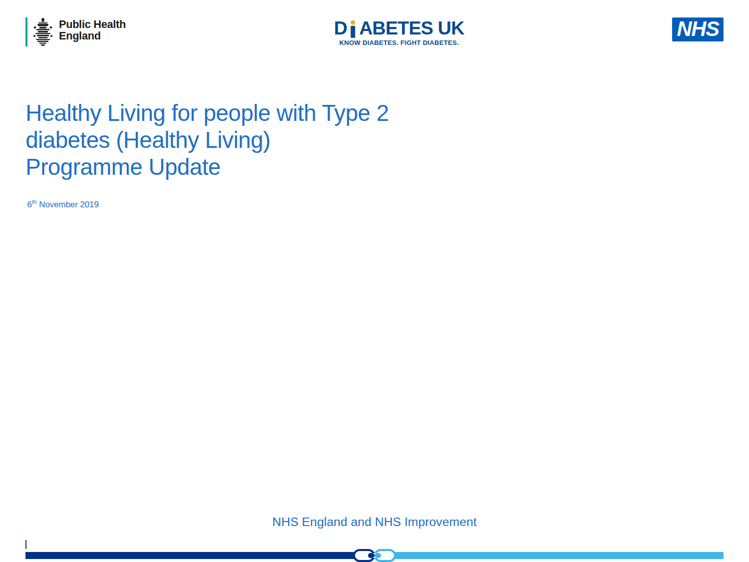Public Health
England
D ABETES UK
KNOW DIABETES. FIGHT DIABETES.
NHS
Healthy Living for people with Type 2 diabetes (Healthy Living)
Programme Update
6th November 2019
NHS England and NHS Improvement